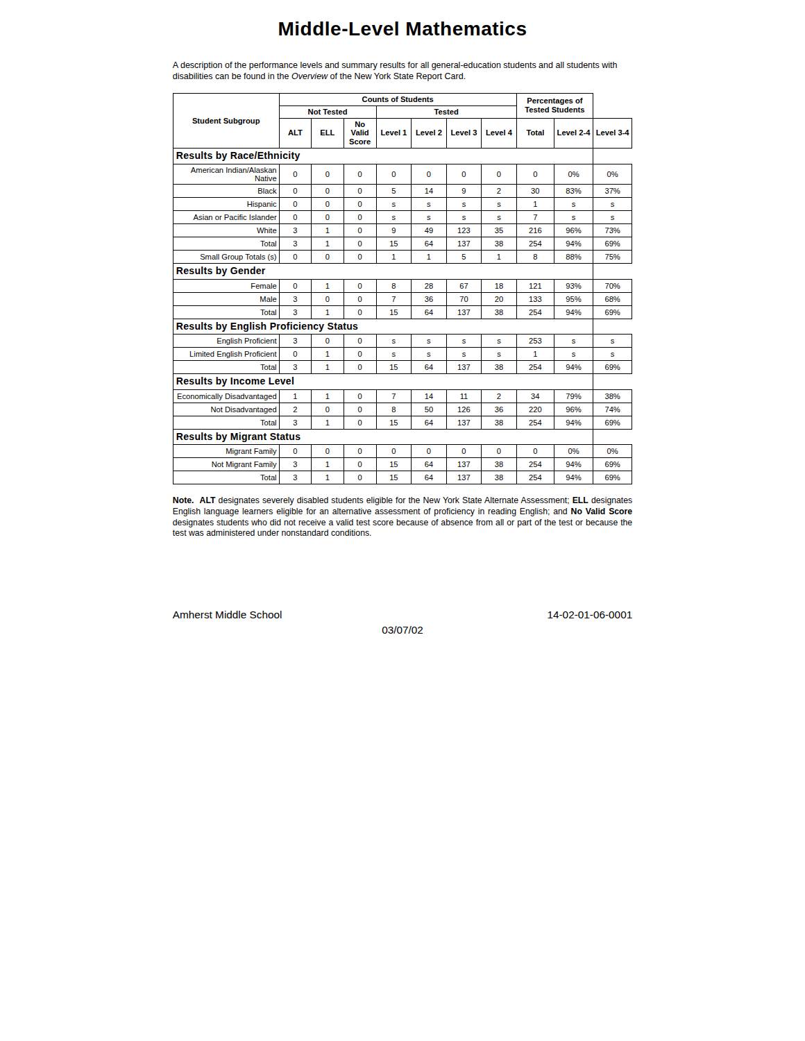Middle-Level Mathematics
A description of the performance levels and summary results for all general-education students and all students with disabilities can be found in the Overview of the New York State Report Card.
| Student Subgroup | Counts of Students | Percentages of Tested Students |
| --- | --- | --- |
| Not Tested | Tested |
| ALT | ELL | No Valid Score | Level 1 | Level 2 | Level 3 | Level 4 | Total | Level 2-4 | Level 3-4 |
| Results by Race/Ethnicity |
| American Indian/Alaskan Native | 0 | 0 | 0 | 0 | 0 | 0 | 0 | 0 | 0% | 0% |
| Black | 0 | 0 | 0 | 5 | 14 | 9 | 2 | 30 | 83% | 37% |
| Hispanic | 0 | 0 | 0 | s | s | s | s | 1 | s | s |
| Asian or Pacific Islander | 0 | 0 | 0 | s | s | s | s | 7 | s | s |
| White | 3 | 1 | 0 | 9 | 49 | 123 | 35 | 216 | 96% | 73% |
| Total | 3 | 1 | 0 | 15 | 64 | 137 | 38 | 254 | 94% | 69% |
| Small Group Totals (s) | 0 | 0 | 0 | 1 | 1 | 5 | 1 | 8 | 88% | 75% |
| Results by Gender |
| Female | 0 | 1 | 0 | 8 | 28 | 67 | 18 | 121 | 93% | 70% |
| Male | 3 | 0 | 0 | 7 | 36 | 70 | 20 | 133 | 95% | 68% |
| Total | 3 | 1 | 0 | 15 | 64 | 137 | 38 | 254 | 94% | 69% |
| Results by English Proficiency Status |
| English Proficient | 3 | 0 | 0 | s | s | s | s | 253 | s | s |
| Limited English Proficient | 0 | 1 | 0 | s | s | s | s | 1 | s | s |
| Total | 3 | 1 | 0 | 15 | 64 | 137 | 38 | 254 | 94% | 69% |
| Results by Income Level |
| Economically Disadvantaged | 1 | 1 | 0 | 7 | 14 | 11 | 2 | 34 | 79% | 38% |
| Not Disadvantaged | 2 | 0 | 0 | 8 | 50 | 126 | 36 | 220 | 96% | 74% |
| Total | 3 | 1 | 0 | 15 | 64 | 137 | 38 | 254 | 94% | 69% |
| Results by Migrant Status |
| Migrant Family | 0 | 0 | 0 | 0 | 0 | 0 | 0 | 0 | 0% | 0% |
| Not Migrant Family | 3 | 1 | 0 | 15 | 64 | 137 | 38 | 254 | 94% | 69% |
| Total | 3 | 1 | 0 | 15 | 64 | 137 | 38 | 254 | 94% | 69% |
Note. ALT designates severely disabled students eligible for the New York State Alternate Assessment; ELL designates English language learners eligible for an alternative assessment of proficiency in reading English; and No Valid Score designates students who did not receive a valid test score because of absence from all or part of the test or because the test was administered under nonstandard conditions.
Amherst Middle School 14-02-01-06-0001
03/07/02